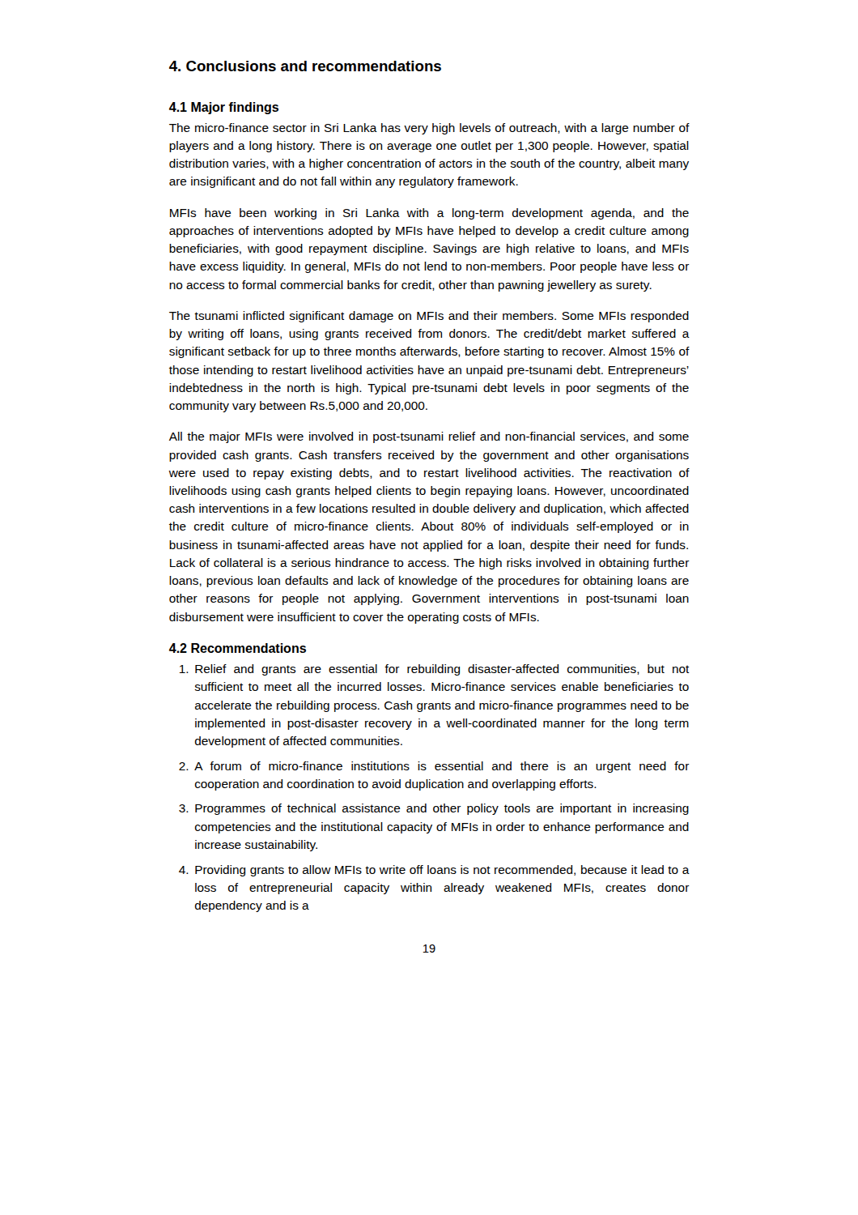4. Conclusions and recommendations
4.1 Major findings
The micro-finance sector in Sri Lanka has very high levels of outreach, with a large number of players and a long history. There is on average one outlet per 1,300 people. However, spatial distribution varies, with a higher concentration of actors in the south of the country, albeit many are insignificant and do not fall within any regulatory framework.
MFIs have been working in Sri Lanka with a long-term development agenda, and the approaches of interventions adopted by MFIs have helped to develop a credit culture among beneficiaries, with good repayment discipline. Savings are high relative to loans, and MFIs have excess liquidity. In general, MFIs do not lend to non-members. Poor people have less or no access to formal commercial banks for credit, other than pawning jewellery as surety.
The tsunami inflicted significant damage on MFIs and their members. Some MFIs responded by writing off loans, using grants received from donors. The credit/debt market suffered a significant setback for up to three months afterwards, before starting to recover. Almost 15% of those intending to restart livelihood activities have an unpaid pre-tsunami debt. Entrepreneurs’ indebtedness in the north is high. Typical pre-tsunami debt levels in poor segments of the community vary between Rs.5,000 and 20,000.
All the major MFIs were involved in post-tsunami relief and non-financial services, and some provided cash grants. Cash transfers received by the government and other organisations were used to repay existing debts, and to restart livelihood activities. The reactivation of livelihoods using cash grants helped clients to begin repaying loans. However, uncoordinated cash interventions in a few locations resulted in double delivery and duplication, which affected the credit culture of micro-finance clients. About 80% of individuals self-employed or in business in tsunami-affected areas have not applied for a loan, despite their need for funds. Lack of collateral is a serious hindrance to access. The high risks involved in obtaining further loans, previous loan defaults and lack of knowledge of the procedures for obtaining loans are other reasons for people not applying. Government interventions in post-tsunami loan disbursement were insufficient to cover the operating costs of MFIs.
4.2 Recommendations
Relief and grants are essential for rebuilding disaster-affected communities, but not sufficient to meet all the incurred losses. Micro-finance services enable beneficiaries to accelerate the rebuilding process. Cash grants and micro-finance programmes need to be implemented in post-disaster recovery in a well-coordinated manner for the long term development of affected communities.
A forum of micro-finance institutions is essential and there is an urgent need for cooperation and coordination to avoid duplication and overlapping efforts.
Programmes of technical assistance and other policy tools are important in increasing competencies and the institutional capacity of MFIs in order to enhance performance and increase sustainability.
Providing grants to allow MFIs to write off loans is not recommended, because it lead to a loss of entrepreneurial capacity within already weakened MFIs, creates donor dependency and is a
19